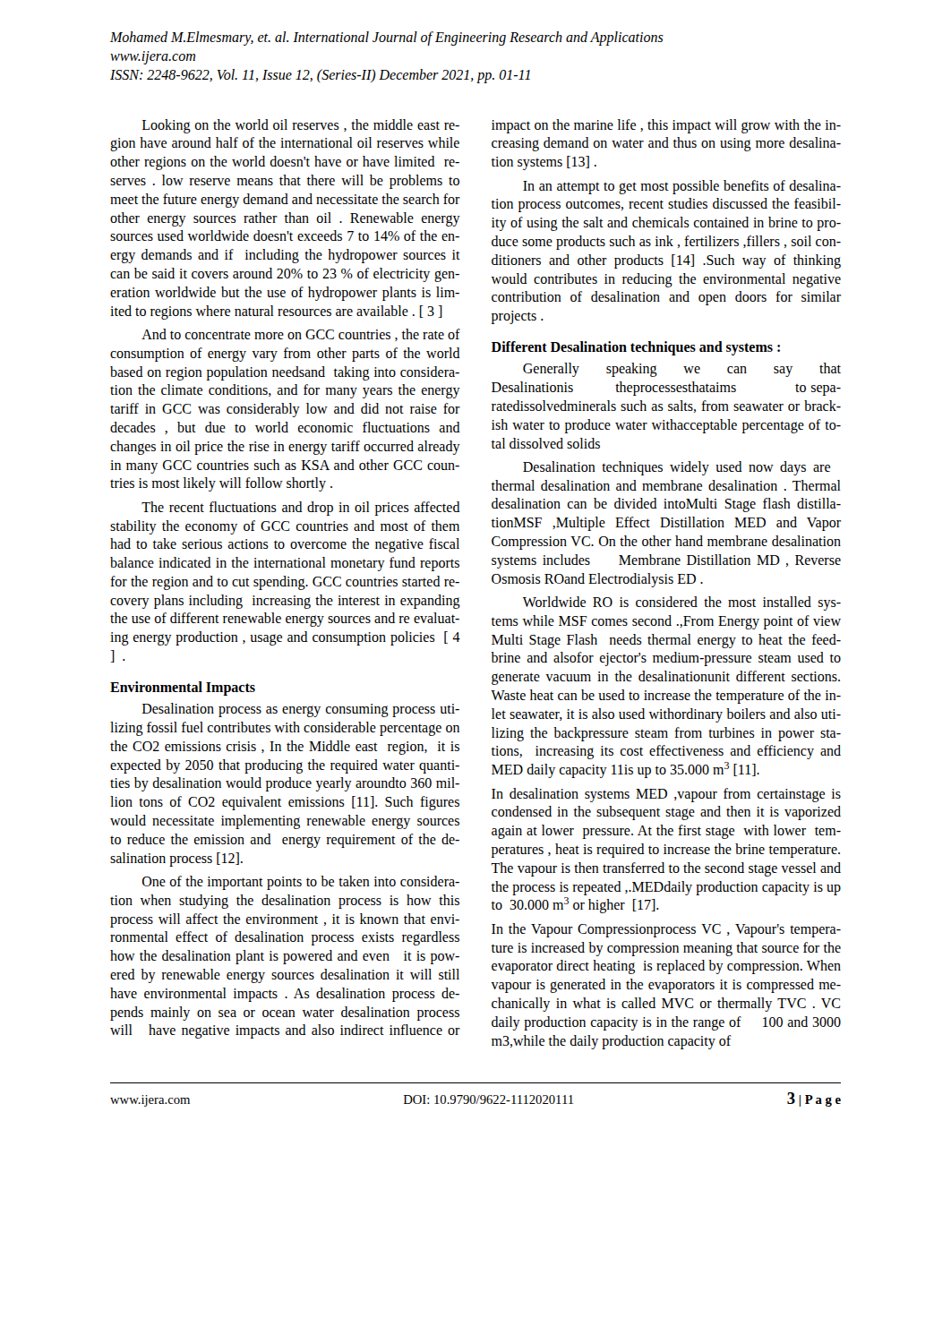Mohamed M.Elmesmary, et. al. International Journal of Engineering Research and Applications
www.ijera.com
ISSN: 2248-9622, Vol. 11, Issue 12, (Series-II) December 2021, pp. 01-11
Looking on the world oil reserves , the middle east region have around half of the international oil reserves while other regions on the world doesn't have or have limited reserves . low reserve means that there will be problems to meet the future energy demand and necessitate the search for other energy sources rather than oil . Renewable energy sources used worldwide doesn't exceeds 7 to 14% of the energy demands and if including the hydropower sources it can be said it covers around 20% to 23 % of electricity generation worldwide but the use of hydropower plants is limited to regions where natural resources are available . [ 3 ]
And to concentrate more on GCC countries , the rate of consumption of energy vary from other parts of the world based on region population needsand taking into consideration the climate conditions, and for many years the energy tariff in GCC was considerably low and did not raise for decades , but due to world economic fluctuations and changes in oil price the rise in energy tariff occurred already in many GCC countries such as KSA and other GCC countries is most likely will follow shortly .
The recent fluctuations and drop in oil prices affected stability the economy of GCC countries and most of them had to take serious actions to overcome the negative fiscal balance indicated in the international monetary fund reports for the region and to cut spending. GCC countries started recovery plans including increasing the interest in expanding the use of different renewable energy sources and re evaluating energy production , usage and consumption policies [ 4 ] .
Environmental Impacts
Desalination process as energy consuming process utilizing fossil fuel contributes with considerable percentage on the CO2 emissions crisis , In the Middle east region, it is expected by 2050 that producing the required water quantities by desalination would produce yearly aroundto 360 million tons of CO2 equivalent emissions [11]. Such figures would necessitate implementing renewable energy sources to reduce the emission and energy requirement of the desalination process [12].
One of the important points to be taken into consideration when studying the desalination process is how this process will affect the environment , it is known that environmental effect of desalination process exists regardless how the desalination plant is powered and even it is powered by renewable energy sources desalination it will still have environmental impacts . As desalination process depends mainly on sea or ocean water desalination process will have negative impacts and also indirect influence or impact on the marine life , this impact will grow with the increasing demand on water and thus on using more desalination systems [13] .
In an attempt to get most possible benefits of desalination process outcomes, recent studies discussed the feasibility of using the salt and chemicals contained in brine to produce some products such as ink , fertilizers ,fillers , soil conditioners and other products [14] .Such way of thinking would contributes in reducing the environmental negative contribution of desalination and open doors for similar projects .
Different Desalination techniques and systems :
Generally speaking we can say that Desalinationis theprocessesthataims to separatedissolvedminerals such as salts, from seawater or brackish water to produce water withacceptable percentage of total dissolved solids
Desalination techniques widely used now days are thermal desalination and membrane desalination . Thermal desalination can be divided intoMulti Stage flash distillationMSF ,Multiple Effect Distillation MED and Vapor Compression VC. On the other hand membrane desalination systems includes Membrane Distillation MD , Reverse Osmosis ROand Electrodialysis ED .
Worldwide RO is considered the most installed systems while MSF comes second .,From Energy point of view Multi Stage Flash needs thermal energy to heat the feed-brine and alsofor ejector's medium-pressure steam used to generate vacuum in the desalinationunit different sections. Waste heat can be used to increase the temperature of the inlet seawater, it is also used withordinary boilers and also utilizing the backpressure steam from turbines in power stations, increasing its cost effectiveness and efficiency and MED daily capacity 11is up to 35.000 m3 [11].
In desalination systems MED ,vapour from certainstage is condensed in the subsequent stage and then it is vaporized again at lower pressure. At the first stage with lower temperatures , heat is required to increase the brine temperature. The vapour is then transferred to the second stage vessel and the process is repeated ,.MEDdaily production capacity is up to 30.000 m3 or higher [17].
In the Vapour Compressionprocess VC , Vapour's temperature is increased by compression meaning that source for the evaporator direct heating is replaced by compression. When vapour is generated in the evaporators it is compressed mechanically in what is called MVC or thermally TVC . VC daily production capacity is in the range of 100 and 3000 m3,while the daily production capacity of
www.ijera.com DOI: 10.9790/9622-1112020111 3 | P a g e